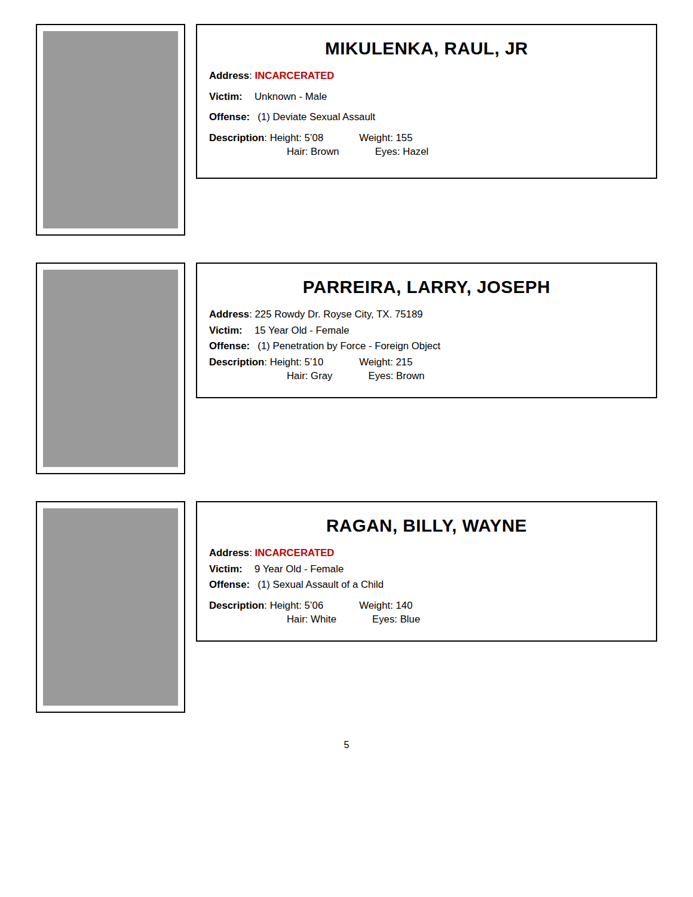MIKULENKA, RAUL, JR
Address: INCARCERATED
Victim: Unknown - Male
Offense: (1) Deviate Sexual Assault
Description: Height: 5’08Weight: 155
Hair: Brown Eyes: Hazel
PARREIRA, LARRY, JOSEPH
Address: 225 Rowdy Dr. Royse City, TX. 75189
Victim: 15 Year Old - Female
Offense: (1) Penetration by Force - Foreign Object
Description: Height: 5’10Weight: 215
Hair: Gray Eyes: Brown
RAGAN, BILLY, WAYNE
Address: INCARCERATED
Victim: 9 Year Old - Female
Offense: (1) Sexual Assault of a Child
Description: Height: 5’06Weight: 140
Hair: White Eyes: Blue
5